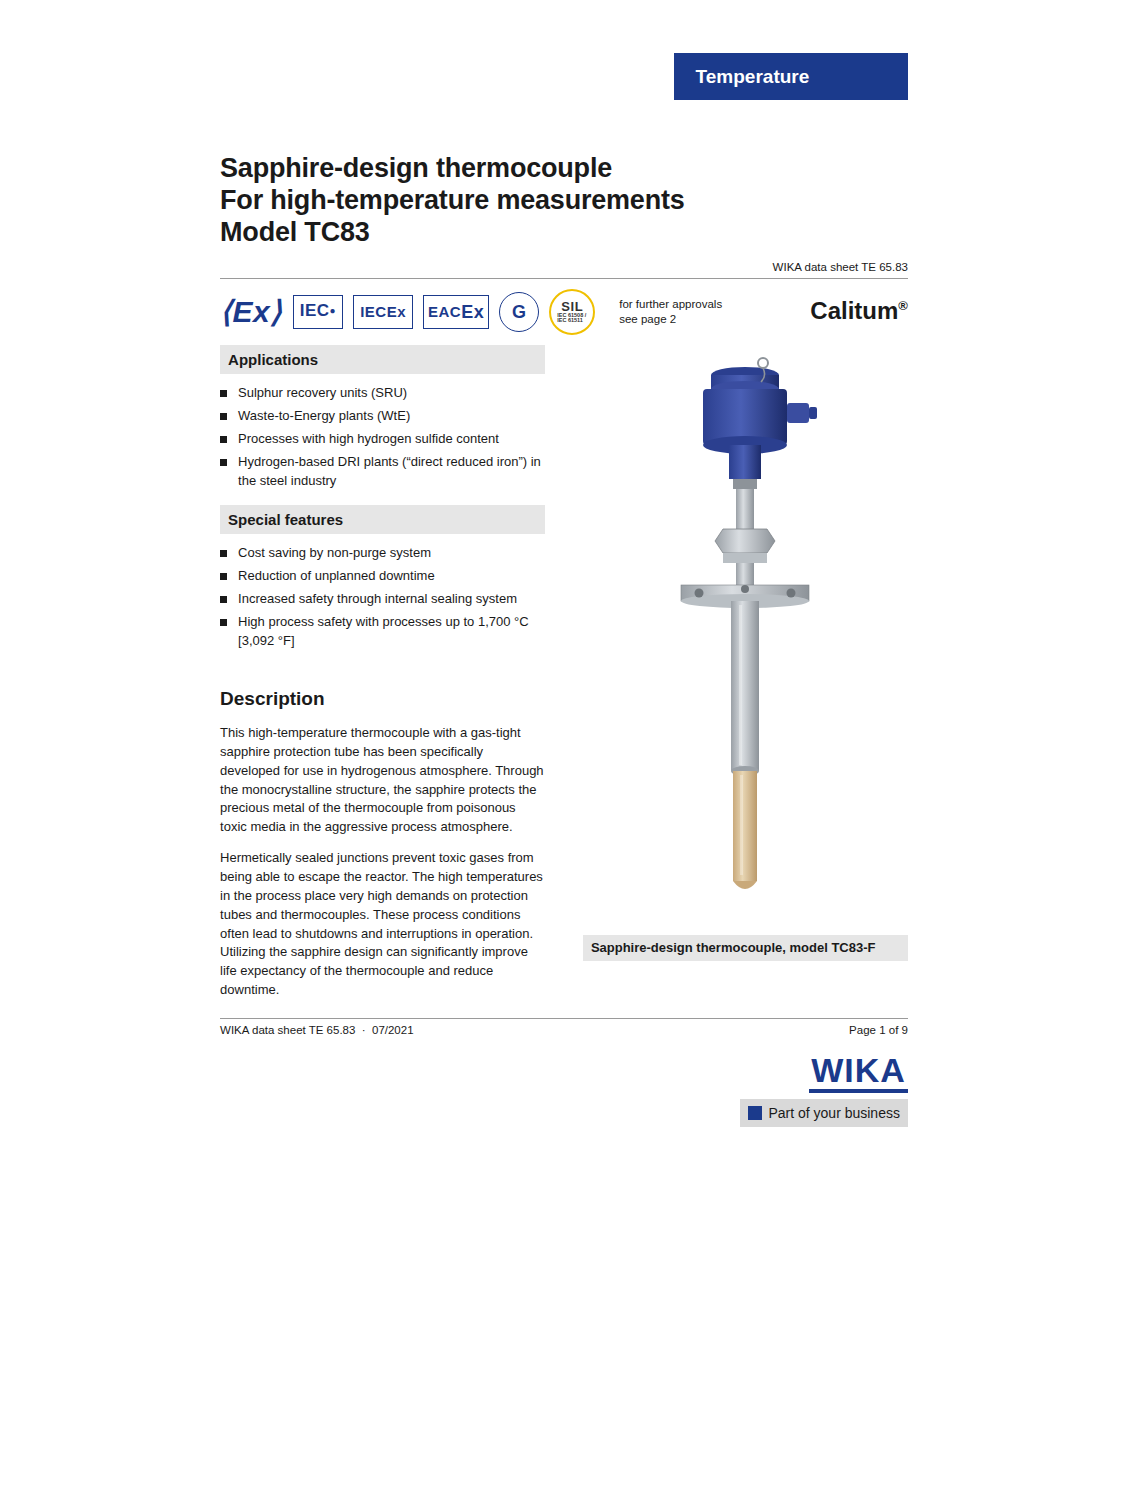Temperature
Sapphire-design thermocouple
For high-temperature measurements
Model TC83
WIKA data sheet TE 65.83
⟨Ex⟩
IEC●
IECEx
EACEx
G
SILIEC 61508 / IEC 61511
for further approvals
see page 2
Calitum®
Applications
Sulphur recovery units (SRU)
Waste-to-Energy plants (WtE)
Processes with high hydrogen sulfide content
Hydrogen-based DRI plants (“direct reduced iron”) in the steel industry
Special features
Cost saving by non-purge system
Reduction of unplanned downtime
Increased safety through internal sealing system
High process safety with processes up to 1,700 °C [3,092 °F]
Description
This high-temperature thermocouple with a gas-tight sapphire protection tube has been specifically developed for use in hydrogenous atmosphere. Through the monocrystalline structure, the sapphire protects the precious metal of the thermocouple from poisonous toxic media in the aggressive process atmosphere.
Hermetically sealed junctions prevent toxic gases from being able to escape the reactor. The high temperatures in the process place very high demands on protection tubes and thermocouples. These process conditions often lead to shutdowns and interruptions in operation. Utilizing the sapphire design can significantly improve life expectancy of the thermocouple and reduce downtime.
Sapphire-design thermocouple, model TC83-F
WIKA data sheet TE 65.83 · 07/2021 Page 1 of 9
WIKA
Part of your business